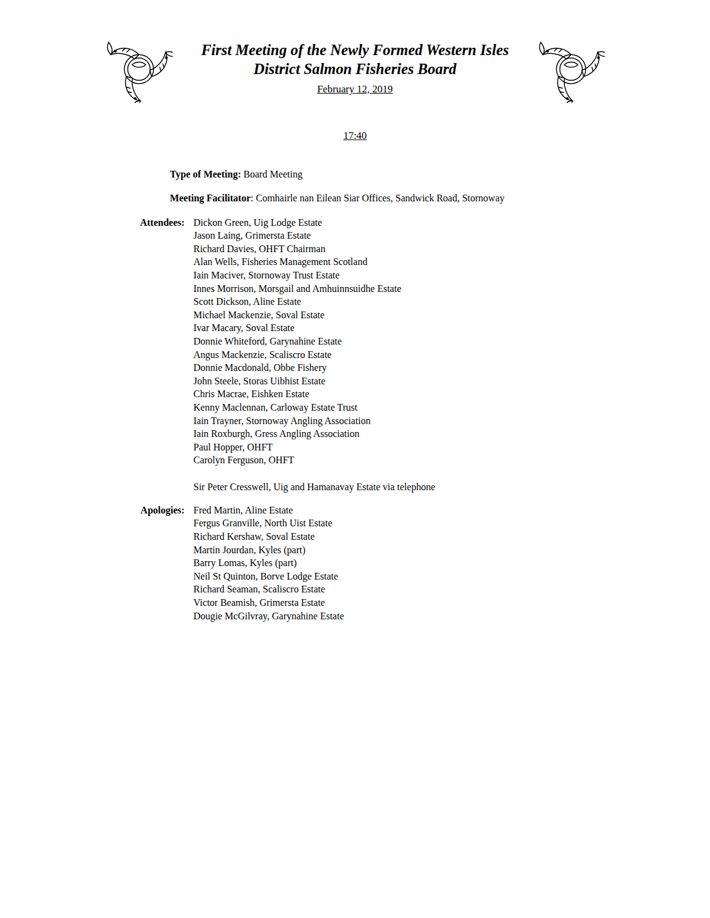First Meeting of the Newly Formed Western Isles District Salmon Fisheries Board
February 12, 2019
17:40
Type of Meeting: Board Meeting
Meeting Facilitator: Comhairle nan Eilean Siar Offices, Sandwick Road, Stornoway
Attendees:
Dickon Green, Uig Lodge Estate
Jason Laing, Grimersta Estate
Richard Davies, OHFT Chairman
Alan Wells, Fisheries Management Scotland
Iain Maciver, Stornoway Trust Estate
Innes Morrison, Morsgail and Amhuinnsuidhe Estate
Scott Dickson, Aline Estate
Michael Mackenzie, Soval Estate
Ivar Macary, Soval Estate
Donnie Whiteford, Garynahine Estate
Angus Mackenzie, Scaliscro Estate
Donnie Macdonald, Obbe Fishery
John Steele, Storas Uibhist Estate
Chris Macrae, Eishken Estate
Kenny Maclennan, Carloway Estate Trust
Iain Trayner, Stornoway Angling Association
Iain Roxburgh, Gress Angling Association
Paul Hopper, OHFT
Carolyn Ferguson, OHFT
Sir Peter Cresswell, Uig and Hamanavay Estate via telephone
Apologies:
Fred Martin, Aline Estate
Fergus Granville, North Uist Estate
Richard Kershaw, Soval Estate
Martin Jourdan, Kyles (part)
Barry Lomas, Kyles (part)
Neil St Quinton, Borve Lodge Estate
Richard Seaman, Scaliscro Estate
Victor Beamish, Grimersta Estate
Dougie McGilvray, Garynahine Estate